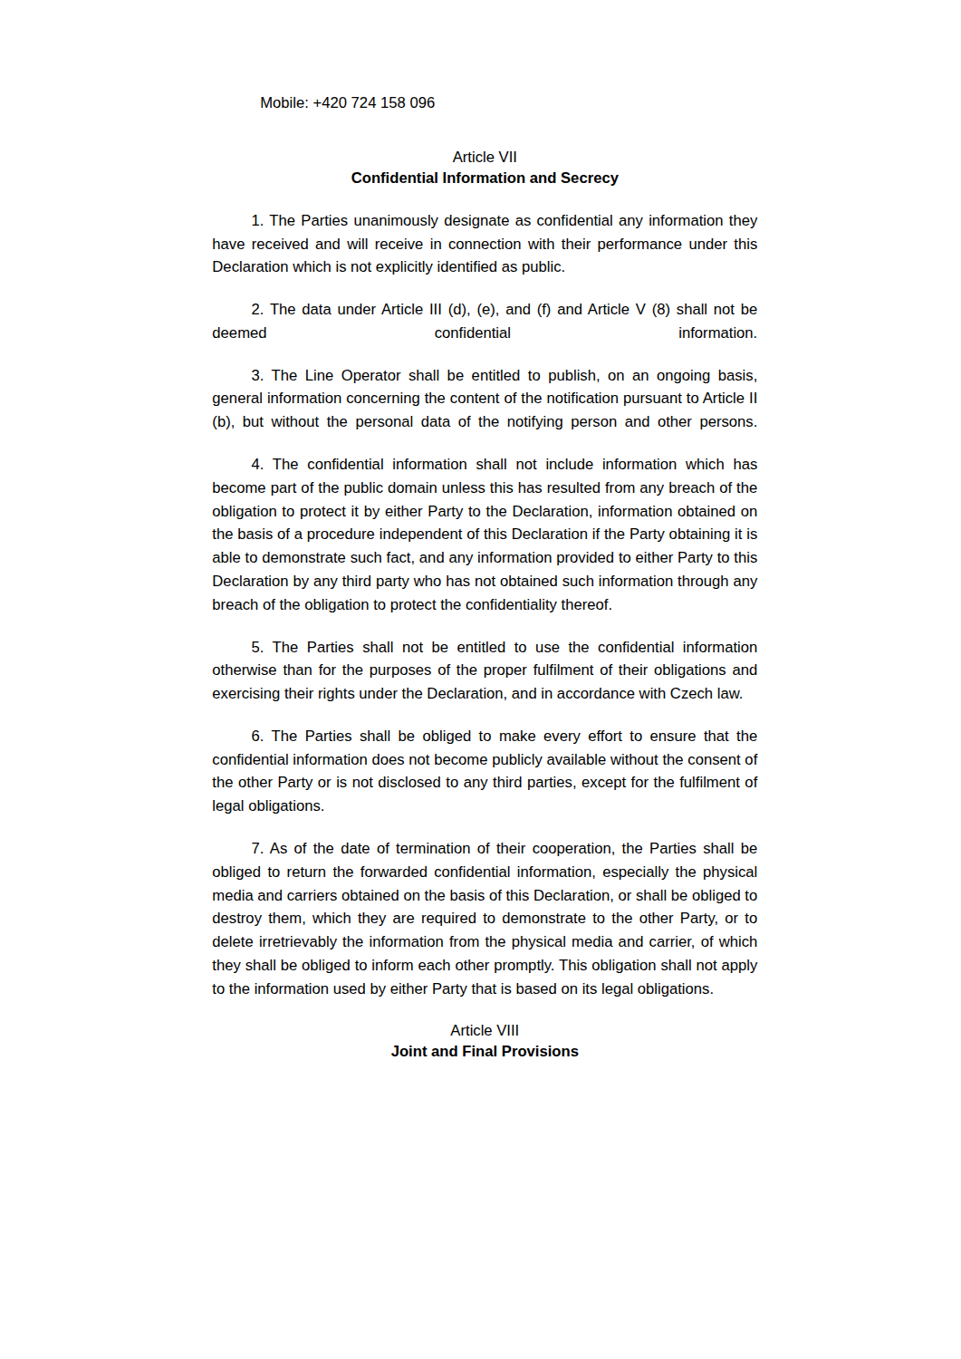Mobile: +420 724 158 096
Article VII
Confidential Information and Secrecy
1. The Parties unanimously designate as confidential any information they have received and will receive in connection with their performance under this Declaration which is not explicitly identified as public.
2. The data under Article III (d), (e), and (f) and Article V (8) shall not be deemed confidential information.
3. The Line Operator shall be entitled to publish, on an ongoing basis, general information concerning the content of the notification pursuant to Article II (b), but without the personal data of the notifying person and other persons.
4. The confidential information shall not include information which has become part of the public domain unless this has resulted from any breach of the obligation to protect it by either Party to the Declaration, information obtained on the basis of a procedure independent of this Declaration if the Party obtaining it is able to demonstrate such fact, and any information provided to either Party to this Declaration by any third party who has not obtained such information through any breach of the obligation to protect the confidentiality thereof.
5. The Parties shall not be entitled to use the confidential information otherwise than for the purposes of the proper fulfilment of their obligations and exercising their rights under the Declaration, and in accordance with Czech law.
6. The Parties shall be obliged to make every effort to ensure that the confidential information does not become publicly available without the consent of the other Party or is not disclosed to any third parties, except for the fulfilment of legal obligations.
7. As of the date of termination of their cooperation, the Parties shall be obliged to return the forwarded confidential information, especially the physical media and carriers obtained on the basis of this Declaration, or shall be obliged to destroy them, which they are required to demonstrate to the other Party, or to delete irretrievably the information from the physical media and carrier, of which they shall be obliged to inform each other promptly. This obligation shall not apply to the information used by either Party that is based on its legal obligations.
Article VIII
Joint and Final Provisions